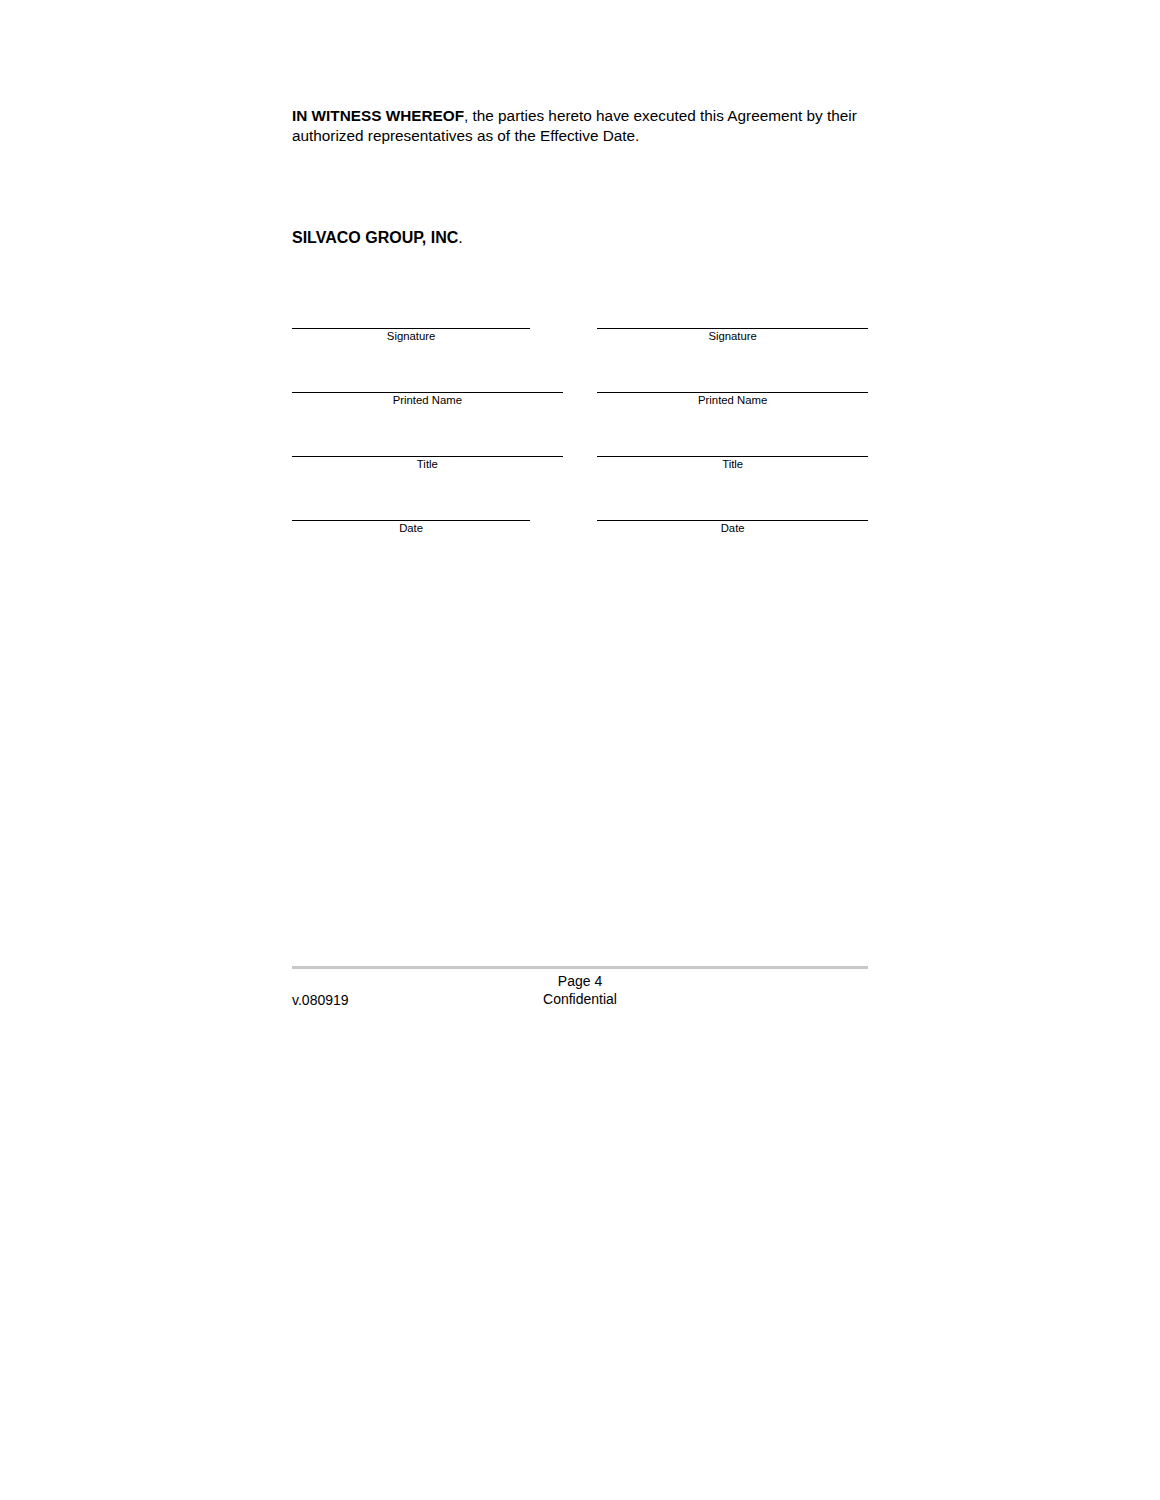IN WITNESS WHEREOF, the parties hereto have executed this Agreement by their authorized representatives as of the Effective Date.
SILVACO GROUP, INC.
| Signature Printed Name Title Date | | Signature Printed Name Title Date |
Page 4
Confidential
v.080919